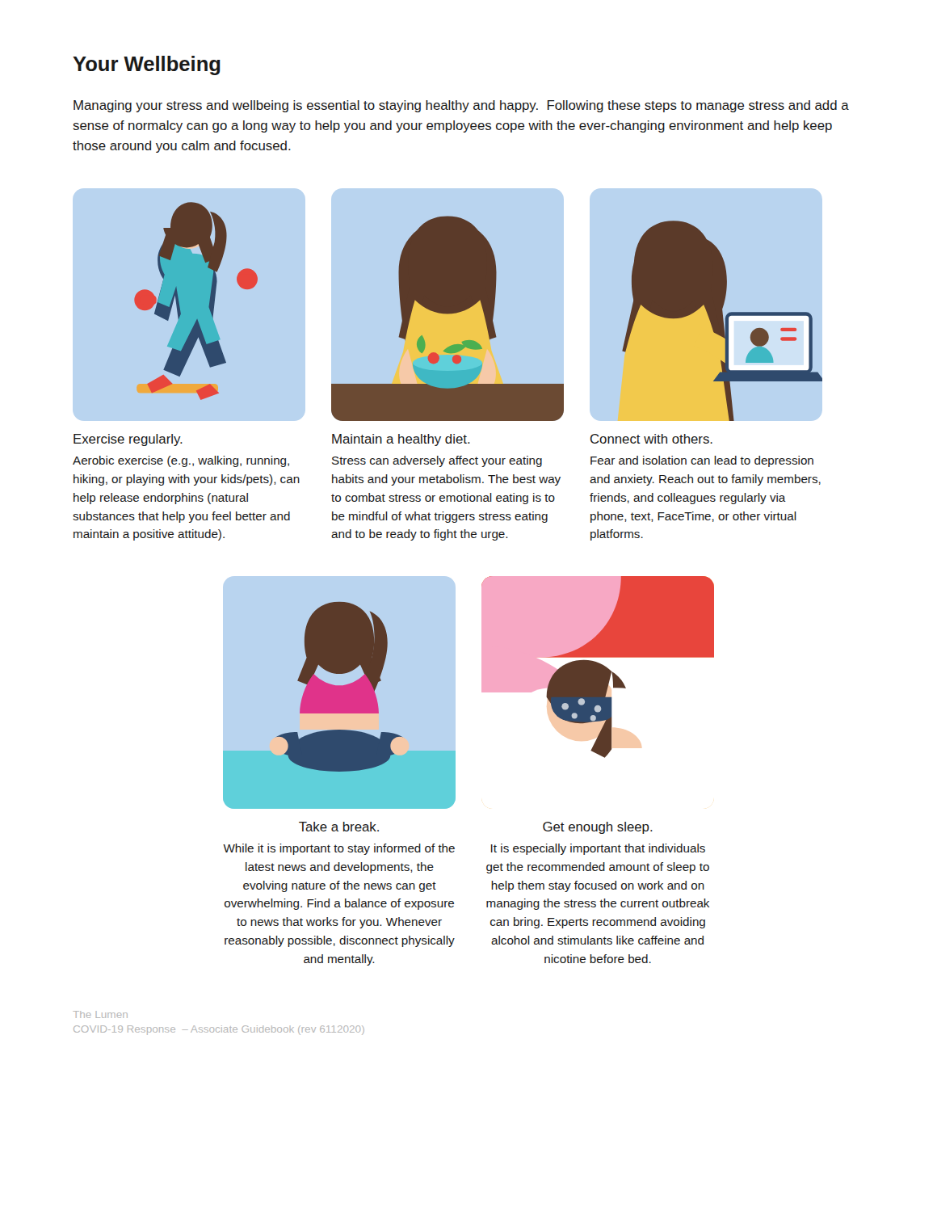Your Wellbeing
Managing your stress and wellbeing is essential to staying healthy and happy. Following these steps to manage stress and add a sense of normalcy can go a long way to help you and your employees cope with the ever-changing environment and help keep those around you calm and focused.
Exercise regularly.
Aerobic exercise (e.g., walking, running, hiking, or playing with your kids/pets), can help release endorphins (natural substances that help you feel better and maintain a positive attitude).
Maintain a healthy diet.
Stress can adversely affect your eating habits and your metabolism. The best way to combat stress or emotional eating is to be mindful of what triggers stress eating and to be ready to fight the urge.
Connect with others.
Fear and isolation can lead to depression and anxiety. Reach out to family members, friends, and colleagues regularly via phone, text, FaceTime, or other virtual platforms.
Take a break.
While it is important to stay informed of the latest news and developments, the evolving nature of the news can get overwhelming. Find a balance of exposure to news that works for you. Whenever reasonably possible, disconnect physically and mentally.
Get enough sleep.
It is especially important that individuals get the recommended amount of sleep to help them stay focused on work and on managing the stress the current outbreak can bring. Experts recommend avoiding alcohol and stimulants like caffeine and nicotine before bed.
The Lumen
COVID-19 Response – Associate Guidebook (rev 6112020)